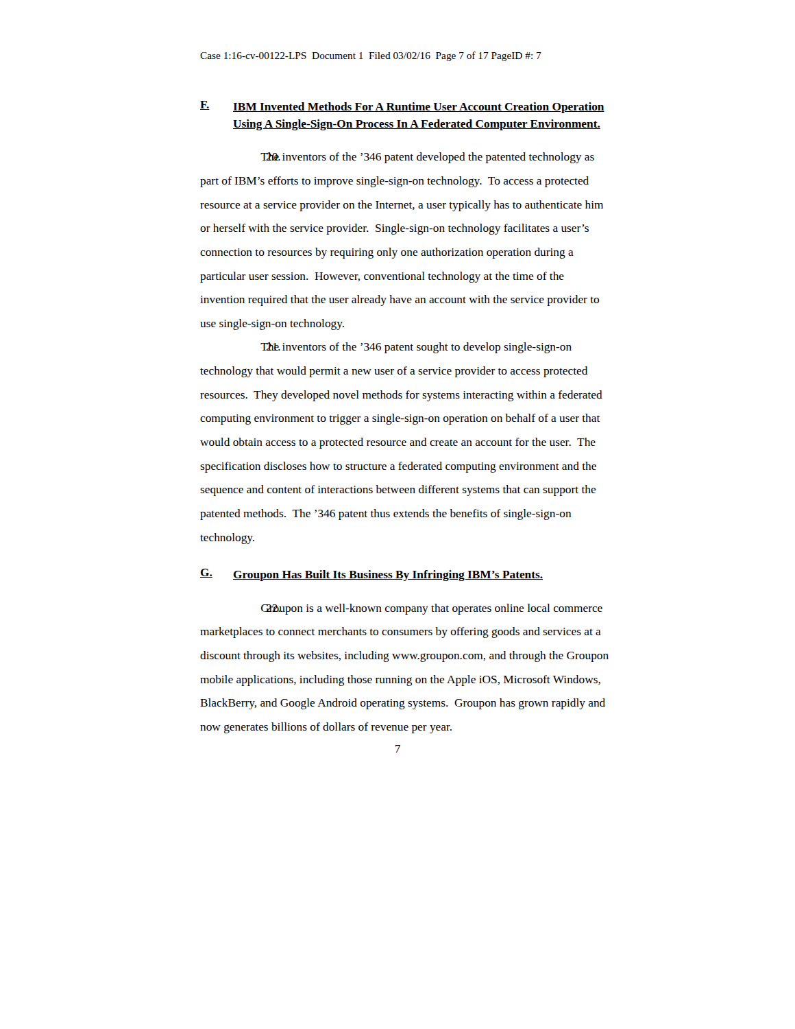Case 1:16-cv-00122-LPS Document 1 Filed 03/02/16 Page 7 of 17 PageID #: 7
F. IBM Invented Methods For A Runtime User Account Creation Operation Using A Single-Sign-On Process In A Federated Computer Environment.
20. The inventors of the ’346 patent developed the patented technology as part of IBM’s efforts to improve single-sign-on technology. To access a protected resource at a service provider on the Internet, a user typically has to authenticate him or herself with the service provider. Single-sign-on technology facilitates a user’s connection to resources by requiring only one authorization operation during a particular user session. However, conventional technology at the time of the invention required that the user already have an account with the service provider to use single-sign-on technology.
21. The inventors of the ’346 patent sought to develop single-sign-on technology that would permit a new user of a service provider to access protected resources. They developed novel methods for systems interacting within a federated computing environment to trigger a single-sign-on operation on behalf of a user that would obtain access to a protected resource and create an account for the user. The specification discloses how to structure a federated computing environment and the sequence and content of interactions between different systems that can support the patented methods. The ’346 patent thus extends the benefits of single-sign-on technology.
G. Groupon Has Built Its Business By Infringing IBM’s Patents.
22. Groupon is a well-known company that operates online local commerce marketplaces to connect merchants to consumers by offering goods and services at a discount through its websites, including www.groupon.com, and through the Groupon mobile applications, including those running on the Apple iOS, Microsoft Windows, BlackBerry, and Google Android operating systems. Groupon has grown rapidly and now generates billions of dollars of revenue per year.
7